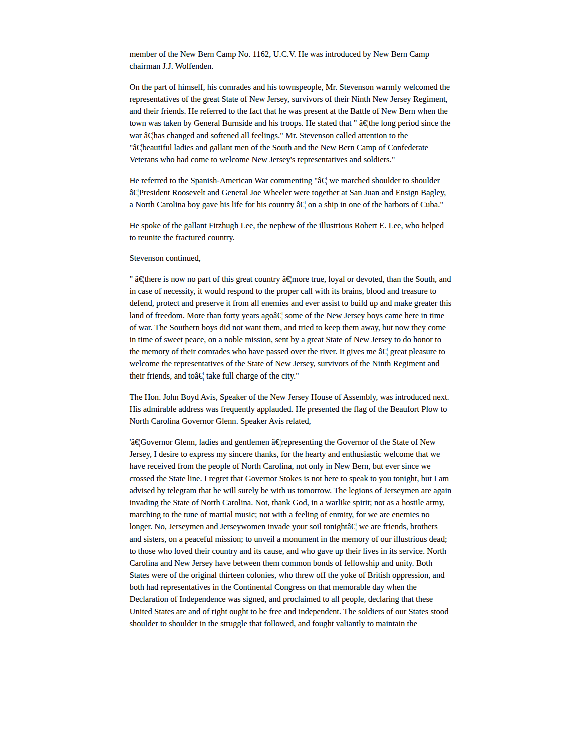member of the New Bern Camp No. 1162, U.C.V. He was introduced by New Bern Camp chairman J.J. Wolfenden.
On the part of himself, his comrades and his townspeople, Mr. Stevenson warmly welcomed the representatives of the great State of New Jersey, survivors of their Ninth New Jersey Regiment, and their friends. He referred to the fact that he was present at the Battle of New Bern when the town was taken by General Burnside and his troops. He stated that " â€¦the long period since the war â€¦has changed and softened all feelings." Mr. Stevenson called attention to the "â€¦beautiful ladies and gallant men of the South and the New Bern Camp of Confederate Veterans who had come to welcome New Jersey's representatives and soldiers."
He referred to the Spanish-American War commenting "â€¦ we marched shoulder to shoulder â€¦President Roosevelt and General Joe Wheeler were together at San Juan and Ensign Bagley, a North Carolina boy gave his life for his country â€¦ on a ship in one of the harbors of Cuba."
He spoke of the gallant Fitzhugh Lee, the nephew of the illustrious Robert E. Lee, who helped to reunite the fractured country.
Stevenson continued,
" â€¦there is now no part of this great country â€¦more true, loyal or devoted, than the South, and in case of necessity, it would respond to the proper call with its brains, blood and treasure to defend, protect and preserve it from all enemies and ever assist to build up and make greater this land of freedom. More than forty years agoâ€¦ some of the New Jersey boys came here in time of war. The Southern boys did not want them, and tried to keep them away, but now they come in time of sweet peace, on a noble mission, sent by a great State of New Jersey to do honor to the memory of their comrades who have passed over the river. It gives me â€¦ great pleasure to welcome the representatives of the State of New Jersey, survivors of the Ninth Regiment and their friends, and toâ€¦ take full charge of the city."
The Hon. John Boyd Avis, Speaker of the New Jersey House of Assembly, was introduced next. His admirable address was frequently applauded. He presented the flag of the Beaufort Plow to North Carolina Governor Glenn. Speaker Avis related,
'â€¦Governor Glenn, ladies and gentlemen â€¦representing the Governor of the State of New Jersey, I desire to express my sincere thanks, for the hearty and enthusiastic welcome that we have received from the people of North Carolina, not only in New Bern, but ever since we crossed the State line. I regret that Governor Stokes is not here to speak to you tonight, but I am advised by telegram that he will surely be with us tomorrow. The legions of Jerseymen are again invading the State of North Carolina. Not, thank God, in a warlike spirit; not as a hostile army, marching to the tune of martial music; not with a feeling of enmity, for we are enemies no longer. No, Jerseymen and Jerseywomen invade your soil tonightâ€¦ we are friends, brothers and sisters, on a peaceful mission; to unveil a monument in the memory of our illustrious dead; to those who loved their country and its cause, and who gave up their lives in its service. North Carolina and New Jersey have between them common bonds of fellowship and unity. Both States were of the original thirteen colonies, who threw off the yoke of British oppression, and both had representatives in the Continental Congress on that memorable day when the Declaration of Independence was signed, and proclaimed to all people, declaring that these United States are and of right ought to be free and independent. The soldiers of our States stood shoulder to shoulder in the struggle that followed, and fought valiantly to maintain the